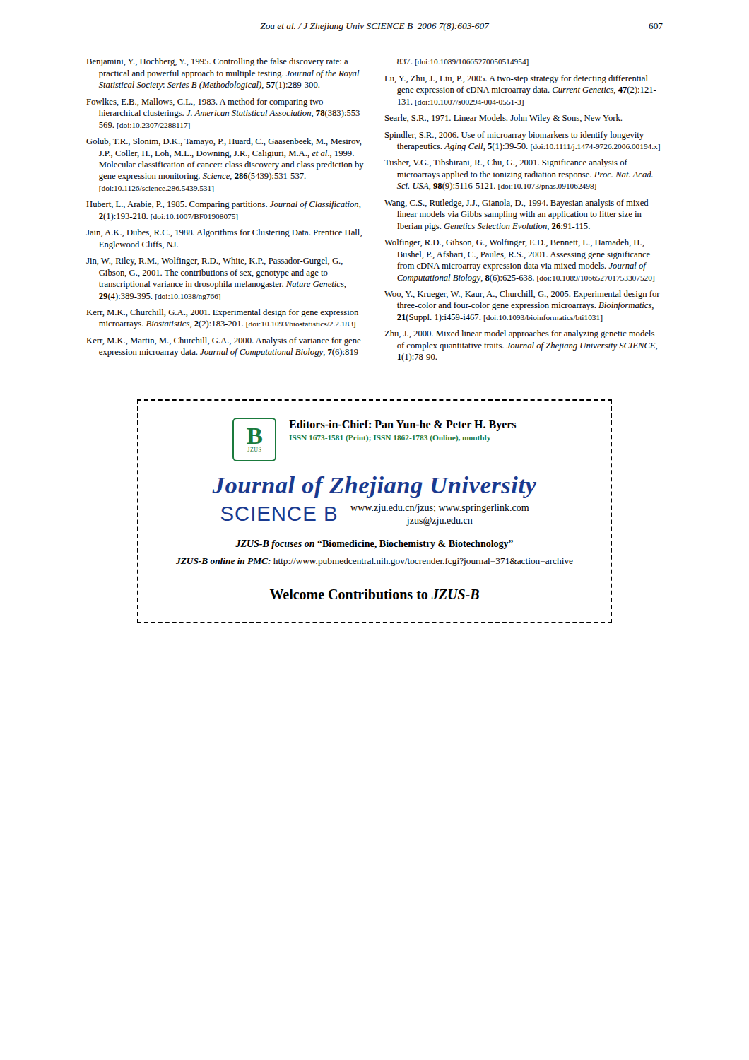Zou et al. / J Zhejiang Univ SCIENCE B 2006 7(8):603-607 607
Benjamini, Y., Hochberg, Y., 1995. Controlling the false discovery rate: a practical and powerful approach to multiple testing. Journal of the Royal Statistical Society: Series B (Methodological), 57(1):289-300.
Fowlkes, E.B., Mallows, C.L., 1983. A method for comparing two hierarchical clusterings. J. American Statistical Association, 78(383):553-569. [doi:10.2307/2288117]
Golub, T.R., Slonim, D.K., Tamayo, P., Huard, C., Gaasenbeek, M., Mesirov, J.P., Coller, H., Loh, M.L., Downing, J.R., Caligiuri, M.A., et al., 1999. Molecular classification of cancer: class discovery and class prediction by gene expression monitoring. Science, 286(5439):531-537. [doi:10.1126/science.286.5439.531]
Hubert, L., Arabie, P., 1985. Comparing partitions. Journal of Classification, 2(1):193-218. [doi:10.1007/BF01908075]
Jain, A.K., Dubes, R.C., 1988. Algorithms for Clustering Data. Prentice Hall, Englewood Cliffs, NJ.
Jin, W., Riley, R.M., Wolfinger, R.D., White, K.P., Passador-Gurgel, G., Gibson, G., 2001. The contributions of sex, genotype and age to transcriptional variance in drosophila melanogaster. Nature Genetics, 29(4):389-395. [doi:10.1038/ng766]
Kerr, M.K., Churchill, G.A., 2001. Experimental design for gene expression microarrays. Biostatistics, 2(2):183-201. [doi:10.1093/biostatistics/2.2.183]
Kerr, M.K., Martin, M., Churchill, G.A., 2000. Analysis of variance for gene expression microarray data. Journal of Computational Biology, 7(6):819-837. [doi:10.1089/10665270050514954]
Lu, Y., Zhu, J., Liu, P., 2005. A two-step strategy for detecting differential gene expression of cDNA microarray data. Current Genetics, 47(2):121-131. [doi:10.1007/s00294-004-0551-3]
Searle, S.R., 1971. Linear Models. John Wiley & Sons, New York.
Spindler, S.R., 2006. Use of microarray biomarkers to identify longevity therapeutics. Aging Cell, 5(1):39-50. [doi:10.1111/j.1474-9726.2006.00194.x]
Tusher, V.G., Tibshirani, R., Chu, G., 2001. Significance analysis of microarrays applied to the ionizing radiation response. Proc. Nat. Acad. Sci. USA, 98(9):5116-5121. [doi:10.1073/pnas.091062498]
Wang, C.S., Rutledge, J.J., Gianola, D., 1994. Bayesian analysis of mixed linear models via Gibbs sampling with an application to litter size in Iberian pigs. Genetics Selection Evolution, 26:91-115.
Wolfinger, R.D., Gibson, G., Wolfinger, E.D., Bennett, L., Hamadeh, H., Bushel, P., Afshari, C., Paules, R.S., 2001. Assessing gene significance from cDNA microarray expression data via mixed models. Journal of Computational Biology, 8(6):625-638. [doi:10.1089/106652701753307520]
Woo, Y., Krueger, W., Kaur, A., Churchill, G., 2005. Experimental design for three-color and four-color gene expression microarrays. Bioinformatics, 21(Suppl. 1):i459-i467. [doi:10.1093/bioinformatics/bti1031]
Zhu, J., 2000. Mixed linear model approaches for analyzing genetic models of complex quantitative traits. Journal of Zhejiang University SCIENCE, 1(1):78-90.
B JZUS
Editors-in-Chief: Pan Yun-he & Peter H. Byers
ISSN 1673-1581 (Print); ISSN 1862-1783 (Online), monthly
Journal of Zhejiang University
SCIENCE B
www.zju.edu.cn/jzus; www.springerlink.com
jzus@zju.edu.cn
JZUS-B focuses on “Biomedicine, Biochemistry & Biotechnology”
JZUS-B online in PMC: http://www.pubmedcentral.nih.gov/tocrender.fcgi?journal=371&action=archive
Welcome Contributions to JZUS-B